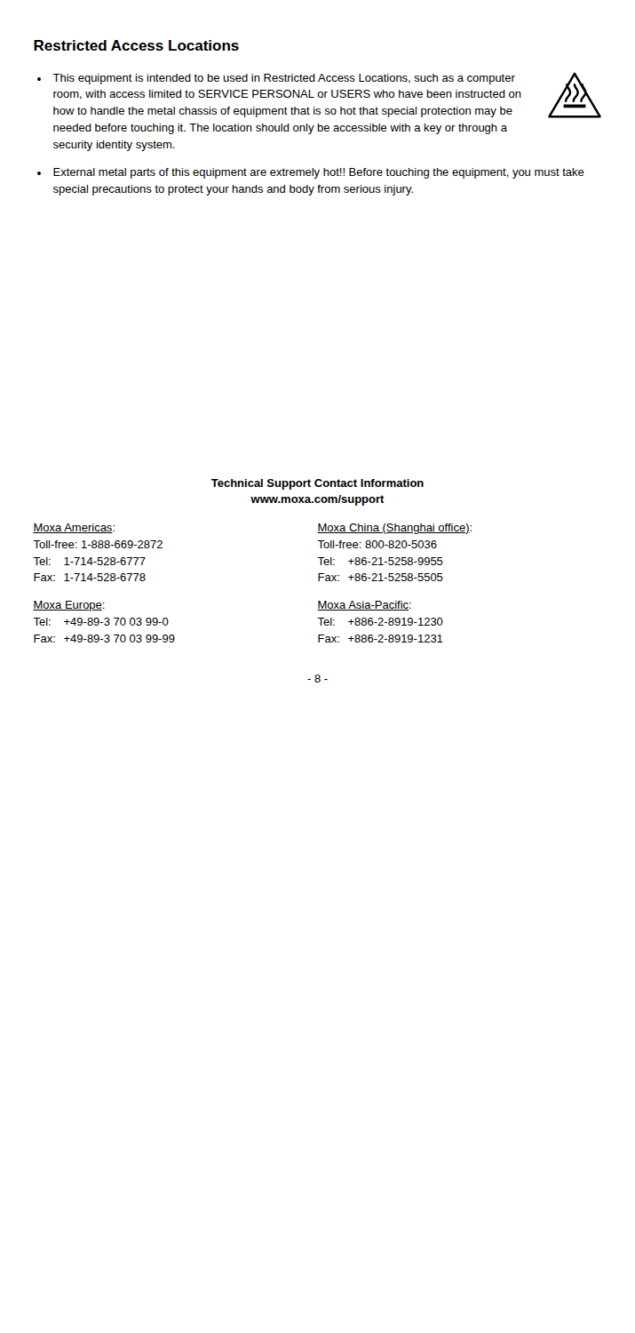Restricted Access Locations
This equipment is intended to be used in Restricted Access Locations, such as a computer room, with access limited to SERVICE PERSONAL or USERS who have been instructed on how to handle the metal chassis of equipment that is so hot that special protection may be needed before touching it. The location should only be accessible with a key or through a security identity system.
External metal parts of this equipment are extremely hot!! Before touching the equipment, you must take special precautions to protect your hands and body from serious injury.
Technical Support Contact Information
www.moxa.com/support
| Moxa Americas : | Moxa China (Shanghai office) : |
| Toll-free: 1-888-669-2872 | Toll-free: 800-820-5036 |
| Tel: 1-714-528-6777 | Tel: +86-21-5258-9955 |
| Fax: 1-714-528-6778 | Fax: +86-21-5258-5505 |
| Moxa Europe : | Moxa Asia-Pacific : |
| Tel: +49-89-3 70 03 99-0 | Tel: +886-2-8919-1230 |
| Fax: +49-89-3 70 03 99-99 | Fax: +886-2-8919-1231 |
- 8 -